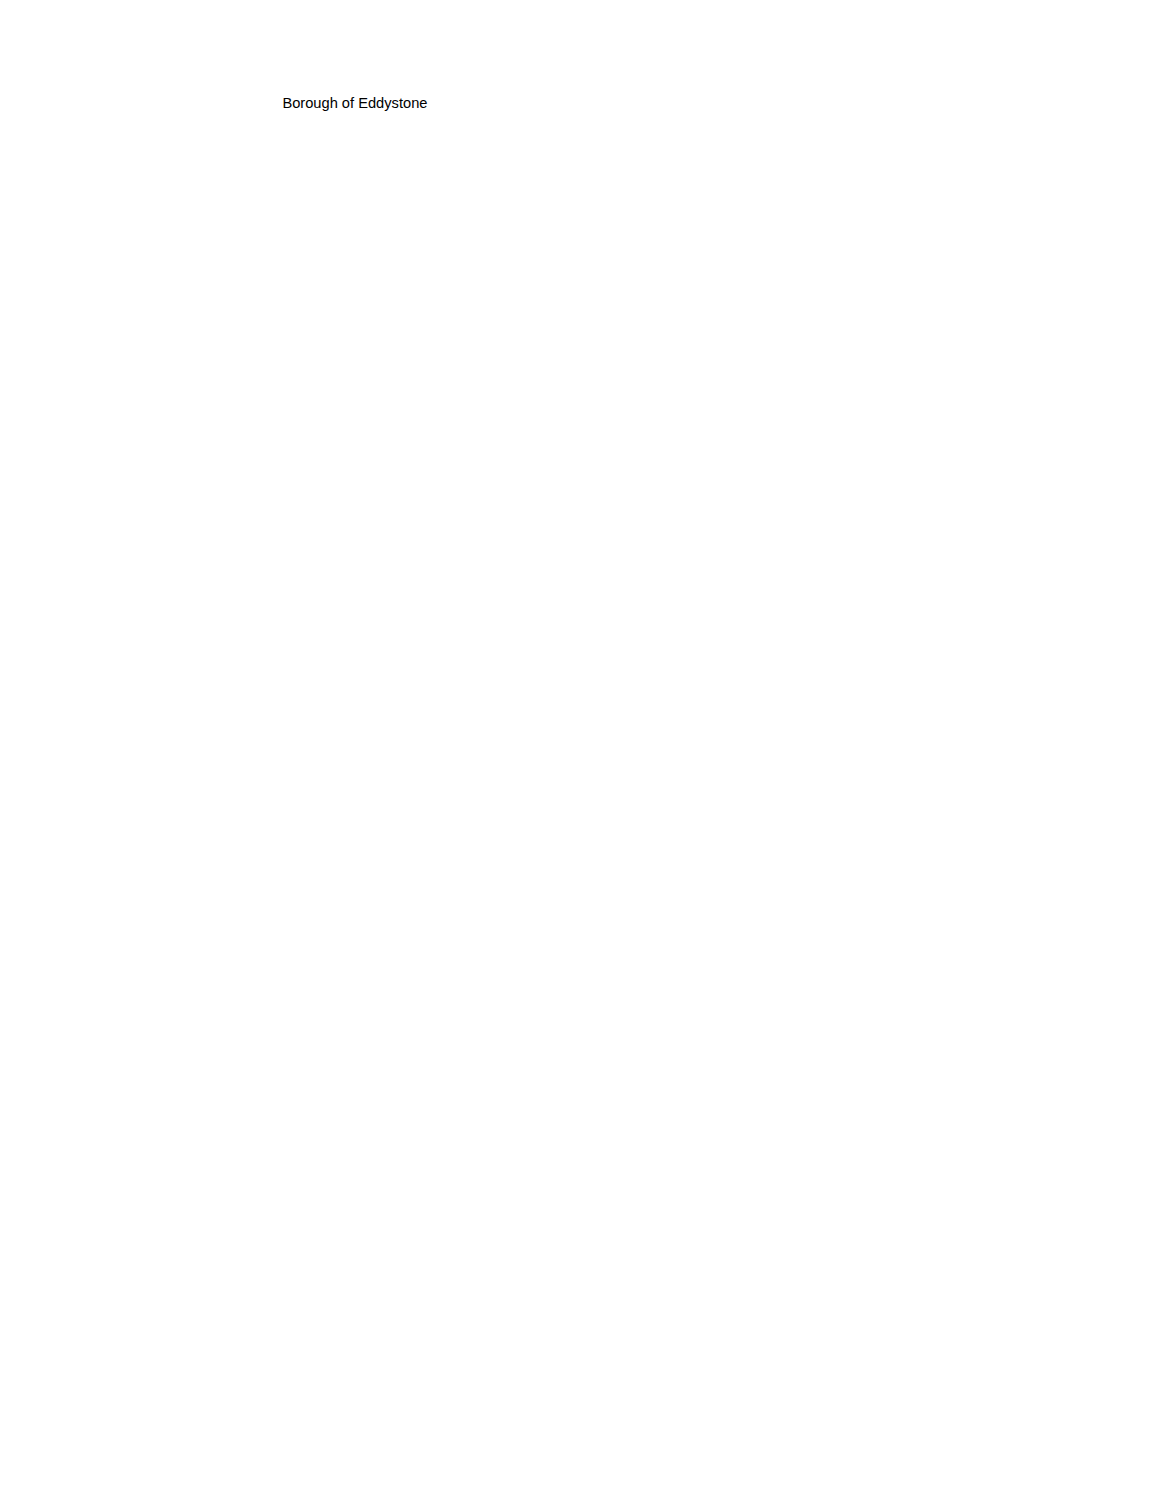Borough of Eddystone